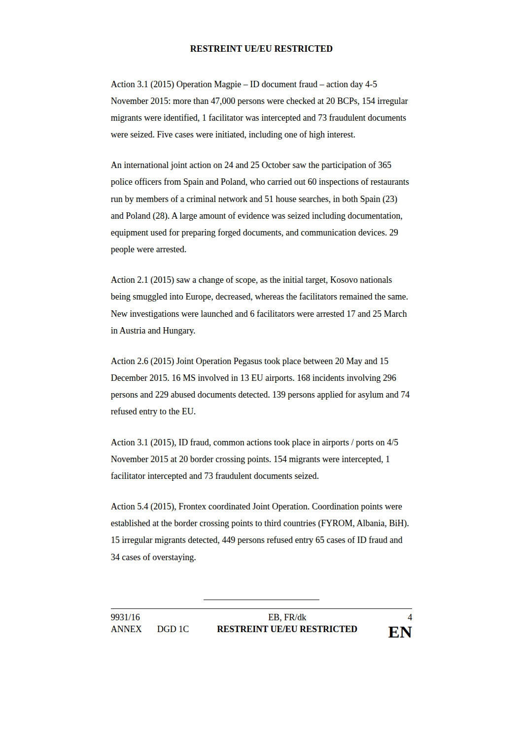RESTREINT UE/EU RESTRICTED
Action 3.1 (2015) Operation Magpie – ID document fraud – action day 4-5 November 2015: more than 47,000 persons were checked at 20 BCPs, 154 irregular migrants were identified, 1 facilitator was intercepted and 73 fraudulent documents were seized. Five cases were initiated, including one of high interest.
An international joint action on 24 and 25 October saw the participation of 365 police officers from Spain and Poland, who carried out 60 inspections of restaurants run by members of a criminal network and 51 house searches, in both Spain (23) and Poland (28). A large amount of evidence was seized including documentation, equipment used for preparing forged documents, and communication devices. 29 people were arrested.
Action 2.1 (2015) saw a change of scope, as the initial target, Kosovo nationals being smuggled into Europe, decreased, whereas the facilitators remained the same. New investigations were launched and 6 facilitators were arrested 17 and 25 March in Austria and Hungary.
Action 2.6 (2015) Joint Operation Pegasus took place between 20 May and 15 December 2015. 16 MS involved in 13 EU airports. 168 incidents involving 296 persons and 229 abused documents detected. 139 persons applied for asylum and 74 refused entry to the EU.
Action 3.1 (2015), ID fraud, common actions took place in airports / ports on 4/5 November 2015 at 20 border crossing points. 154 migrants were intercepted, 1 facilitator intercepted and 73 fraudulent documents seized.
Action 5.4 (2015), Frontex coordinated Joint Operation. Coordination points were established at the border crossing points to third countries (FYROM, Albania, BiH). 15 irregular migrants detected, 449 persons refused entry 65 cases of ID fraud and 34 cases of overstaying.
| 9931/16 | | EB, FR/dk | 4 |
| ANNEX | DGD 1C | RESTREINT UE/EU RESTRICTED | EN |